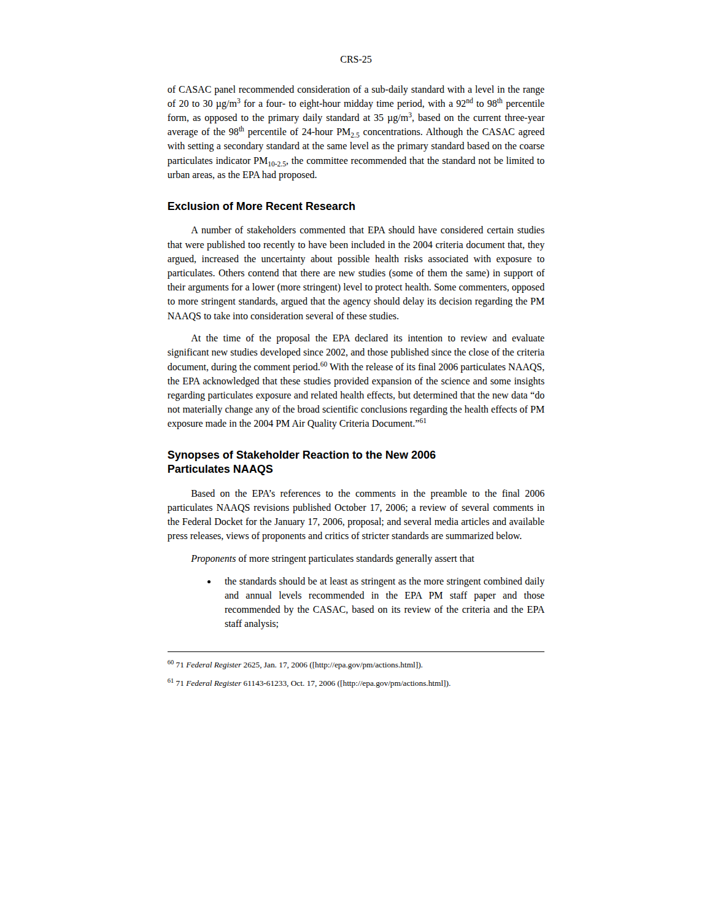CRS-25
of CASAC panel recommended consideration of a sub-daily standard with a level in the range of 20 to 30 µg/m3 for a four- to eight-hour midday time period, with a 92nd to 98th percentile form, as opposed to the primary daily standard at 35 µg/m3, based on the current three-year average of the 98th percentile of 24-hour PM2.5 concentrations. Although the CASAC agreed with setting a secondary standard at the same level as the primary standard based on the coarse particulates indicator PM10-2.5, the committee recommended that the standard not be limited to urban areas, as the EPA had proposed.
Exclusion of More Recent Research
A number of stakeholders commented that EPA should have considered certain studies that were published too recently to have been included in the 2004 criteria document that, they argued, increased the uncertainty about possible health risks associated with exposure to particulates. Others contend that there are new studies (some of them the same) in support of their arguments for a lower (more stringent) level to protect health. Some commenters, opposed to more stringent standards, argued that the agency should delay its decision regarding the PM NAAQS to take into consideration several of these studies.
At the time of the proposal the EPA declared its intention to review and evaluate significant new studies developed since 2002, and those published since the close of the criteria document, during the comment period.60 With the release of its final 2006 particulates NAAQS, the EPA acknowledged that these studies provided expansion of the science and some insights regarding particulates exposure and related health effects, but determined that the new data “do not materially change any of the broad scientific conclusions regarding the health effects of PM exposure made in the 2004 PM Air Quality Criteria Document.”61
Synopses of Stakeholder Reaction to the New 2006
Particulates NAAQS
Based on the EPA’s references to the comments in the preamble to the final 2006 particulates NAAQS revisions published October 17, 2006; a review of several comments in the Federal Docket for the January 17, 2006, proposal; and several media articles and available press releases, views of proponents and critics of stricter standards are summarized below.
Proponents of more stringent particulates standards generally assert that
the standards should be at least as stringent as the more stringent combined daily and annual levels recommended in the EPA PM staff paper and those recommended by the CASAC, based on its review of the criteria and the EPA staff analysis;
60 71 Federal Register 2625, Jan. 17, 2006 ([http://epa.gov/pm/actions.html]).
61 71 Federal Register 61143-61233, Oct. 17, 2006 ([http://epa.gov/pm/actions.html]).